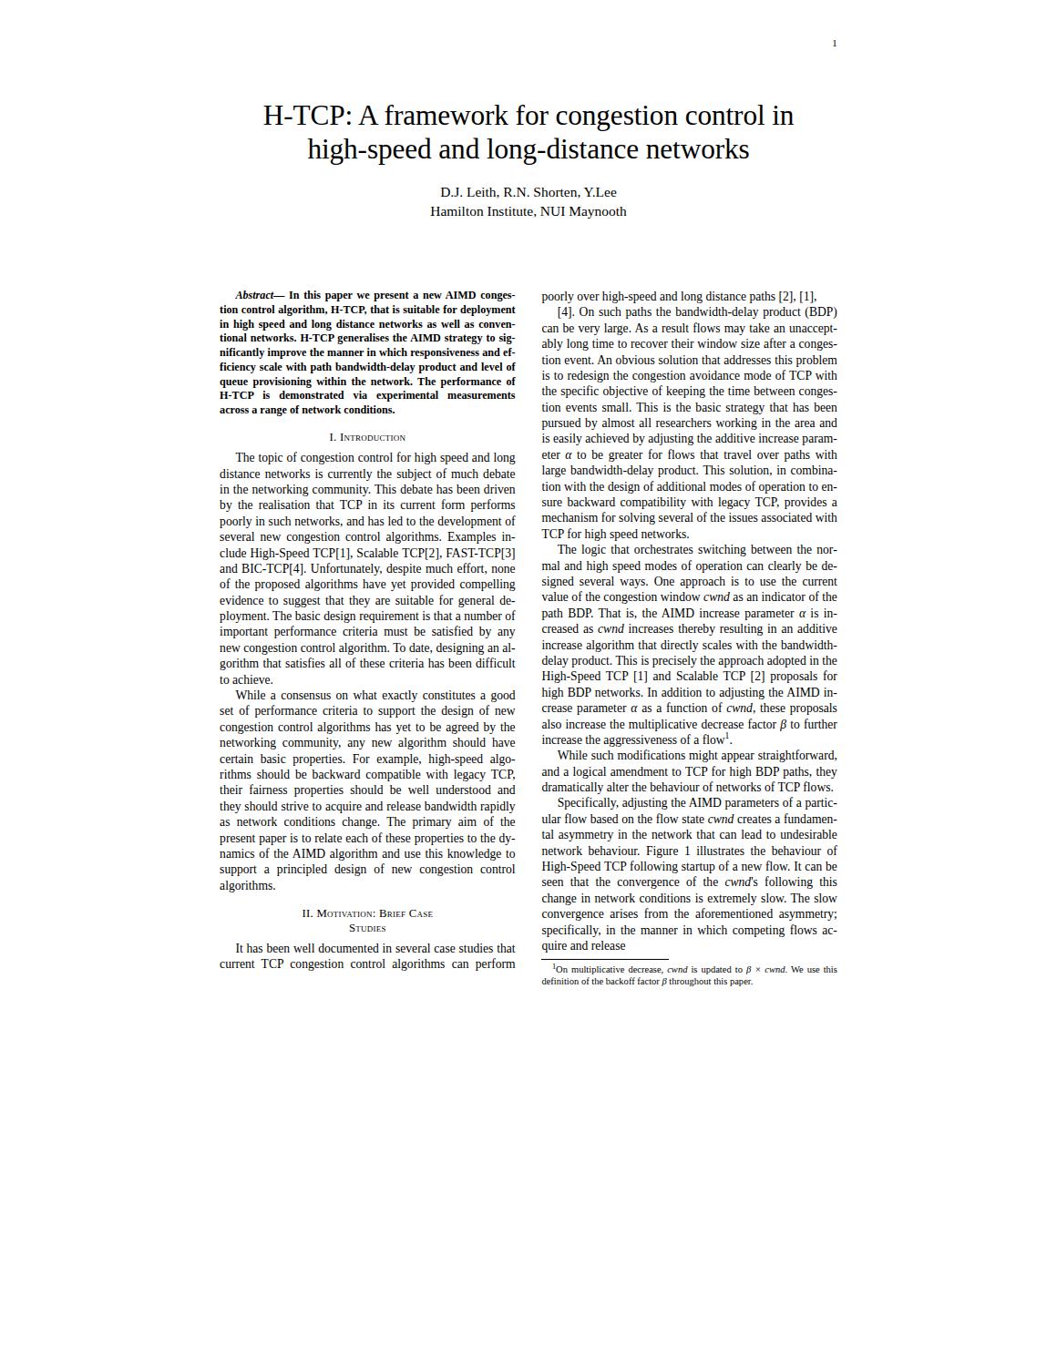1
H-TCP: A framework for congestion control in
high-speed and long-distance networks
D.J. Leith, R.N. Shorten, Y.Lee
Hamilton Institute, NUI Maynooth
Abstract— In this paper we present a new AIMD congestion control algorithm, H-TCP, that is suitable for deployment in high speed and long distance networks as well as conventional networks. H-TCP generalises the AIMD strategy to significantly improve the manner in which responsiveness and efficiency scale with path bandwidth-delay product and level of queue provisioning within the network. The performance of H-TCP is demonstrated via experimental measurements across a range of network conditions.
I. Introduction
The topic of congestion control for high speed and long distance networks is currently the subject of much debate in the networking community. This debate has been driven by the realisation that TCP in its current form performs poorly in such networks, and has led to the development of several new congestion control algorithms. Examples include High-Speed TCP[1], Scalable TCP[2], FAST-TCP[3] and BIC-TCP[4]. Unfortunately, despite much effort, none of the proposed algorithms have yet provided compelling evidence to suggest that they are suitable for general deployment. The basic design requirement is that a number of important performance criteria must be satisfied by any new congestion control algorithm. To date, designing an algorithm that satisfies all of these criteria has been difficult to achieve.
While a consensus on what exactly constitutes a good set of performance criteria to support the design of new congestion control algorithms has yet to be agreed by the networking community, any new algorithm should have certain basic properties. For example, high-speed algorithms should be backward compatible with legacy TCP, their fairness properties should be well understood and they should strive to acquire and release bandwidth rapidly as network conditions change. The primary aim of the present paper is to relate each of these properties to the dynamics of the AIMD algorithm and use this knowledge to support a principled design of new congestion control algorithms.
II. Motivation: Brief Case
Studies
It has been well documented in several case studies that current TCP congestion control algorithms can perform poorly over high-speed and long distance paths [2], [1],
[4]. On such paths the bandwidth-delay product (BDP) can be very large. As a result flows may take an unacceptably long time to recover their window size after a congestion event. An obvious solution that addresses this problem is to redesign the congestion avoidance mode of TCP with the specific objective of keeping the time between congestion events small. This is the basic strategy that has been pursued by almost all researchers working in the area and is easily achieved by adjusting the additive increase parameter α to be greater for flows that travel over paths with large bandwidth-delay product. This solution, in combination with the design of additional modes of operation to ensure backward compatibility with legacy TCP, provides a mechanism for solving several of the issues associated with TCP for high speed networks.
The logic that orchestrates switching between the normal and high speed modes of operation can clearly be designed several ways. One approach is to use the current value of the congestion window cwnd as an indicator of the path BDP. That is, the AIMD increase parameter α is increased as cwnd increases thereby resulting in an additive increase algorithm that directly scales with the bandwidth-delay product. This is precisely the approach adopted in the High-Speed TCP [1] and Scalable TCP [2] proposals for high BDP networks. In addition to adjusting the AIMD increase parameter α as a function of cwnd, these proposals also increase the multiplicative decrease factor β to further increase the aggressiveness of a flow1.
While such modifications might appear straightforward, and a logical amendment to TCP for high BDP paths, they dramatically alter the behaviour of networks of TCP flows.
Specifically, adjusting the AIMD parameters of a particular flow based on the flow state cwnd creates a fundamental asymmetry in the network that can lead to undesirable network behaviour. Figure 1 illustrates the behaviour of High-Speed TCP following startup of a new flow. It can be seen that the convergence of the cwnd's following this change in network conditions is extremely slow. The slow convergence arises from the aforementioned asymmetry; specifically, in the manner in which competing flows acquire and release
1On multiplicative decrease, cwnd is updated to β × cwnd. We use this definition of the backoff factor β throughout this paper.